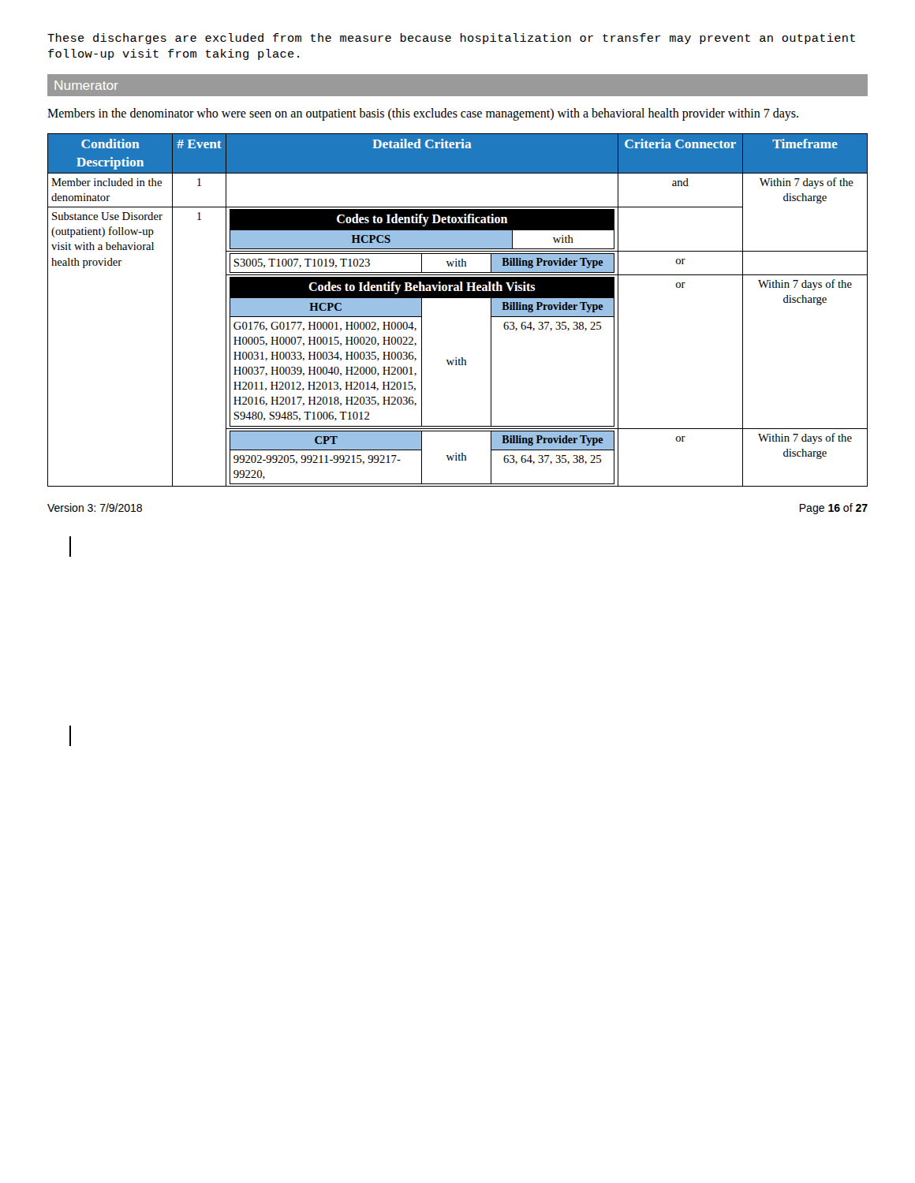These discharges are excluded from the measure because hospitalization or transfer may prevent an outpatient follow-up visit from taking place.
Numerator
Members in the denominator who were seen on an outpatient basis (this excludes case management) with a behavioral health provider within 7 days.
| Condition Description | # Event | Detailed Criteria | Criteria Connector | Timeframe |
| --- | --- | --- | --- | --- |
| Member included in the denominator | 1 | | and | Within 7 days of the discharge |
| Substance Use Disorder (outpatient) follow-up visit with a behavioral health provider | 1 | / Codes to Identify Detoxification / / HCPCS / with / | |
| / S3005, T1007, T1019, T1023 / with / Billing Provider Type / | or | |
| / Codes to Identify Behavioral Health Visits / / HCPC / with / Billing Provider Type / / G0176, G0177, H0001, H0002, H0004, H0005, H0007, H0015, H0020, H0022, H0031, H0033, H0034, H0035, H0036, H0037, H0039, H0040, H2000, H2001, H2011, H2012, H2013, H2014, H2015, H2016, H2017, H2018, H2035, H2036, S9480, S9485, T1006, T1012 / 63, 64, 37, 35, 38, 25 / | or | Within 7 days of the discharge |
| / CPT / with / Billing Provider Type / / 99202-99205, 99211-99215, 99217-99220, / 63, 64, 37, 35, 38, 25 / | or | Within 7 days of the discharge |
Version 3: 7/9/2018
Page 16 of 27